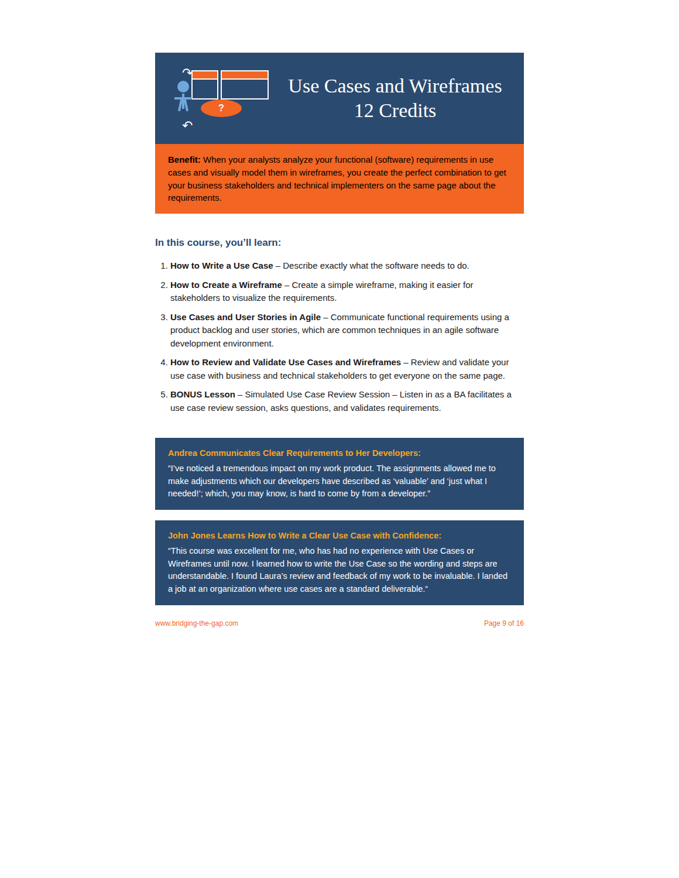↷
?
↶
Use Cases and Wireframes
12 Credits
Benefit: When your analysts analyze your functional (software) requirements in use cases and visually model them in wireframes, you create the perfect combination to get your business stakeholders and technical implementers on the same page about the requirements.
In this course, you’ll learn:
How to Write a Use Case – Describe exactly what the software needs to do.
How to Create a Wireframe – Create a simple wireframe, making it easier for stakeholders to visualize the requirements.
Use Cases and User Stories in Agile – Communicate functional requirements using a product backlog and user stories, which are common techniques in an agile software development environment.
How to Review and Validate Use Cases and Wireframes – Review and validate your use case with business and technical stakeholders to get everyone on the same page.
BONUS Lesson – Simulated Use Case Review Session – Listen in as a BA facilitates a use case review session, asks questions, and validates requirements.
Andrea Communicates Clear Requirements to Her Developers: “I’ve noticed a tremendous impact on my work product. The assignments allowed me to make adjustments which our developers have described as ‘valuable’ and ‘just what I needed!’; which, you may know, is hard to come by from a developer.”
John Jones Learns How to Write a Clear Use Case with Confidence: “This course was excellent for me, who has had no experience with Use Cases or Wireframes until now. I learned how to write the Use Case so the wording and steps are understandable. I found Laura’s review and feedback of my work to be invaluable. I landed a job at an organization where use cases are a standard deliverable.“
www.bridging-the-gap.com Page 9 of 16